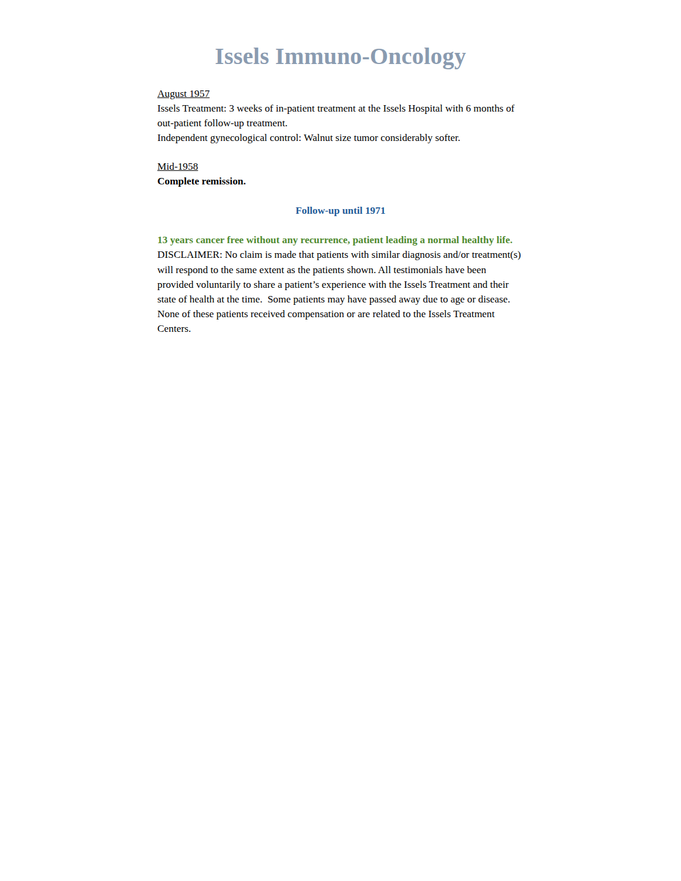Issels Immuno-Oncology
August 1957
Issels Treatment: 3 weeks of in-patient treatment at the Issels Hospital with 6 months of out-patient follow-up treatment.
Independent gynecological control: Walnut size tumor considerably softer.
Mid-1958
Complete remission.
Follow-up until 1971
13 years cancer free without any recurrence, patient leading a normal healthy life.
DISCLAIMER: No claim is made that patients with similar diagnosis and/or treatment(s) will respond to the same extent as the patients shown. All testimonials have been provided voluntarily to share a patient’s experience with the Issels Treatment and their state of health at the time. Some patients may have passed away due to age or disease. None of these patients received compensation or are related to the Issels Treatment Centers.